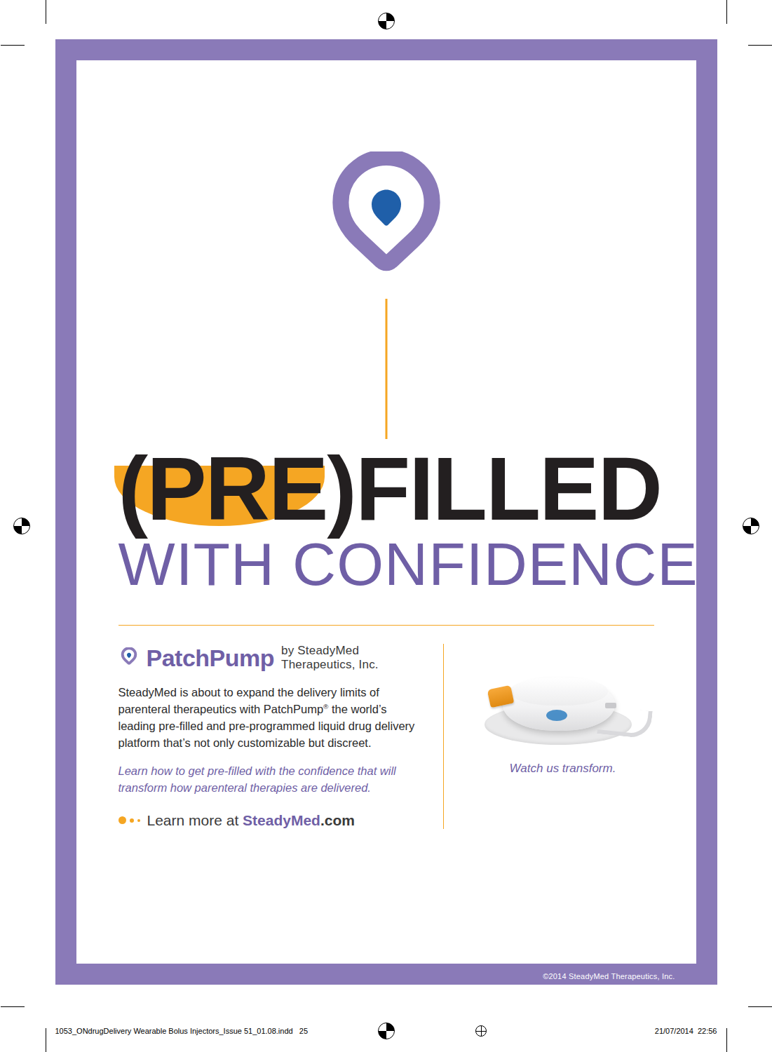(PRE) FILLED
WITH CONFIDENCE
Patch Pump by SteadyMed Therapeutics, Inc.
SteadyMed is about to expand the delivery limits of parenteral therapeutics with PatchPump® the world’s leading pre-filled and pre-programmed liquid drug delivery platform that’s not only customizable but discreet.
Learn how to get pre-filled with the confidence that will transform how parenteral therapies are delivered.
Learn more at SteadyMed.com
Watch us transform.
©2014 SteadyMed Therapeutics, Inc.
1053_ONdrugDelivery Wearable Bolus Injectors_Issue 51_01.08.indd 25
21/07/2014 22:56